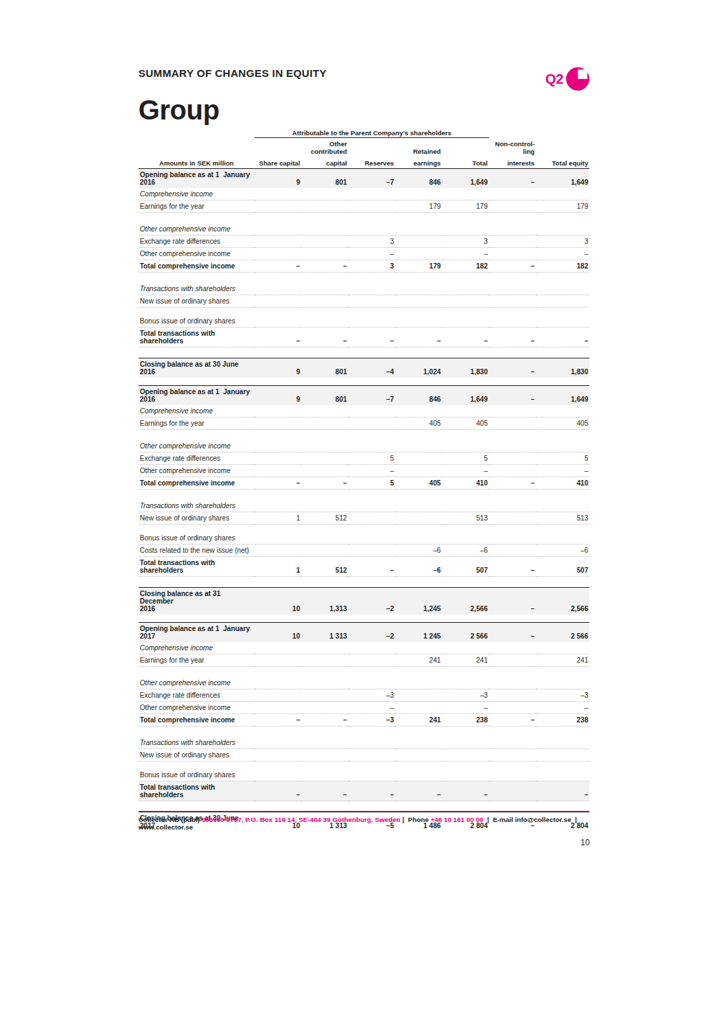Summary of changes in equity
Q2
Group
| | Attributable to the Parent Company’s shareholders | | |
| --- | --- | --- | --- |
| | | Other contributed | | Retained | | Non-control- ling | |
| Amounts in SEK million | Share capital | capital | Reserves | earnings | Total | interests | Total equity |
| Opening balance as at 1 January 2016 | 9 | 801 | –7 | 846 | 1,649 | – | 1,649 |
| Comprehensive income | | | | | | | |
| Earnings for the year | | | | 179 | 179 | | 179 |
| Other comprehensive income | | | | | | | |
| Exchange rate differences | | | 3 | | 3 | | 3 |
| Other comprehensive income | | | – | | – | | – |
| Total comprehensive income | – | – | 3 | 179 | 182 | – | 182 |
| Transactions with shareholders | | | | | | | |
| New issue of ordinary shares | | | | | | | |
| Bonus issue of ordinary shares | | | | | | | |
| Total transactions with shareholders | – | – | – | – | – | – | – |
| Closing balance as at 30 June 2016 | 9 | 801 | –4 | 1,024 | 1,830 | – | 1,830 |
| Opening balance as at 1 January 2016 | 9 | 801 | –7 | 846 | 1,649 | – | 1,649 |
| Comprehensive income | | | | | | | |
| Earnings for the year | | | | 405 | 405 | | 405 |
| Other comprehensive income | | | | | | | |
| Exchange rate differences | | | 5 | | 5 | | 5 |
| Other comprehensive income | | | – | | – | | – |
| Total comprehensive income | – | – | 5 | 405 | 410 | – | 410 |
| Transactions with shareholders | | | | | | | |
| New issue of ordinary shares | 1 | 512 | | | 513 | | 513 |
| Bonus issue of ordinary shares | | | | | | | |
| Costs related to the new issue (net) | | | | –6 | –6 | | –6 |
| Total transactions with shareholders | 1 | 512 | – | –6 | 507 | – | 507 |
| Closing balance as at 31 December 2016 | 10 | 1,313 | –2 | 1,245 | 2,566 | – | 2,566 |
| Opening balance as at 1 January 2017 | 10 | 1 313 | –2 | 1 245 | 2 566 | – | 2 566 |
| Comprehensive income | | | | | | | |
| Earnings for the year | | | | 241 | 241 | | 241 |
| Other comprehensive income | | | | | | | |
| Exchange rate differences | | | –3 | | –3 | | –3 |
| Other comprehensive income | | | – | | – | | – |
| Total comprehensive income | – | – | –3 | 241 | 238 | – | 238 |
| Transactions with shareholders | | | | | | | |
| New issue of ordinary shares | | | | | | | |
| Bonus issue of ordinary shares | | | | | | | |
| Total transactions with shareholders | – | – | – | – | – | | – |
| Closing balance as at 30 June 2017 | 10 | 1 313 | –5 | 1 486 | 2 804 | – | 2 804 |
Collector AB (publ) 556560-0797, P.O. Box 119 14, SE-404 39 Gothenburg, Sweden | Phone +46 10 161 00 00 | E-mail info@collector.se | www.collector.se
10